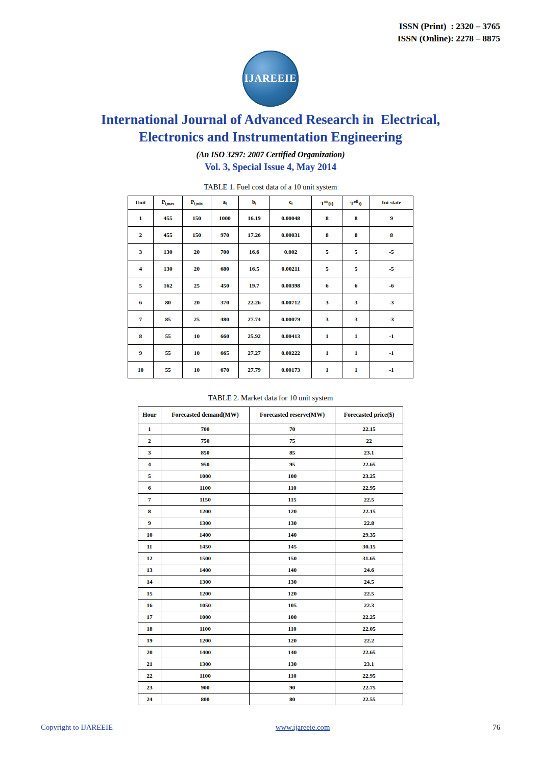ISSN (Print) : 2320 – 3765
ISSN (Online): 2278 – 8875
IJAREEIE
International Journal of Advanced Research in Electrical,
Electronics and Instrumentation Engineering
(An ISO 3297: 2007 Certified Organization)
Vol. 3, Special Issue 4, May 2014
TABLE 1. Fuel cost data of a 10 unit system
| Unit | P i,max | P i,min | a i | b i | c i | T on (i) | T off i) | Ini-state |
| --- | --- | --- | --- | --- | --- | --- | --- | --- |
| 1 | 455 | 150 | 1000 | 16.19 | 0.00048 | 8 | 8 | 9 |
| 2 | 455 | 150 | 970 | 17.26 | 0.00031 | 8 | 8 | 8 |
| 3 | 130 | 20 | 700 | 16.6 | 0.002 | 5 | 5 | -5 |
| 4 | 130 | 20 | 680 | 16.5 | 0.00211 | 5 | 5 | -5 |
| 5 | 162 | 25 | 450 | 19.7 | 0.00398 | 6 | 6 | -6 |
| 6 | 80 | 20 | 370 | 22.26 | 0.00712 | 3 | 3 | -3 |
| 7 | 85 | 25 | 480 | 27.74 | 0.00079 | 3 | 3 | -3 |
| 8 | 55 | 10 | 660 | 25.92 | 0.00413 | 1 | 1 | -1 |
| 9 | 55 | 10 | 665 | 27.27 | 0.00222 | 1 | 1 | -1 |
| 10 | 55 | 10 | 670 | 27.79 | 0.00173 | 1 | 1 | -1 |
TABLE 2. Market data for 10 unit system
| Hour | Forecasted demand(MW) | Forecasted reserve(MW) | Forecasted price($) |
| --- | --- | --- | --- |
| 1 | 700 | 70 | 22.15 |
| 2 | 750 | 75 | 22 |
| 3 | 850 | 85 | 23.1 |
| 4 | 950 | 95 | 22.65 |
| 5 | 1000 | 100 | 23.25 |
| 6 | 1100 | 110 | 22.95 |
| 7 | 1150 | 115 | 22.5 |
| 8 | 1200 | 120 | 22.15 |
| 9 | 1300 | 130 | 22.8 |
| 10 | 1400 | 140 | 29.35 |
| 11 | 1450 | 145 | 30.15 |
| 12 | 1500 | 150 | 31.65 |
| 13 | 1400 | 140 | 24.6 |
| 14 | 1300 | 130 | 24.5 |
| 15 | 1200 | 120 | 22.5 |
| 16 | 1050 | 105 | 22.3 |
| 17 | 1000 | 100 | 22.25 |
| 18 | 1100 | 110 | 22.05 |
| 19 | 1200 | 120 | 22.2 |
| 20 | 1400 | 140 | 22.65 |
| 21 | 1300 | 130 | 23.1 |
| 22 | 1100 | 110 | 22.95 |
| 23 | 900 | 90 | 22.75 |
| 24 | 800 | 80 | 22.55 |
Copyright to IJAREEIE www.ijareeie.com 76